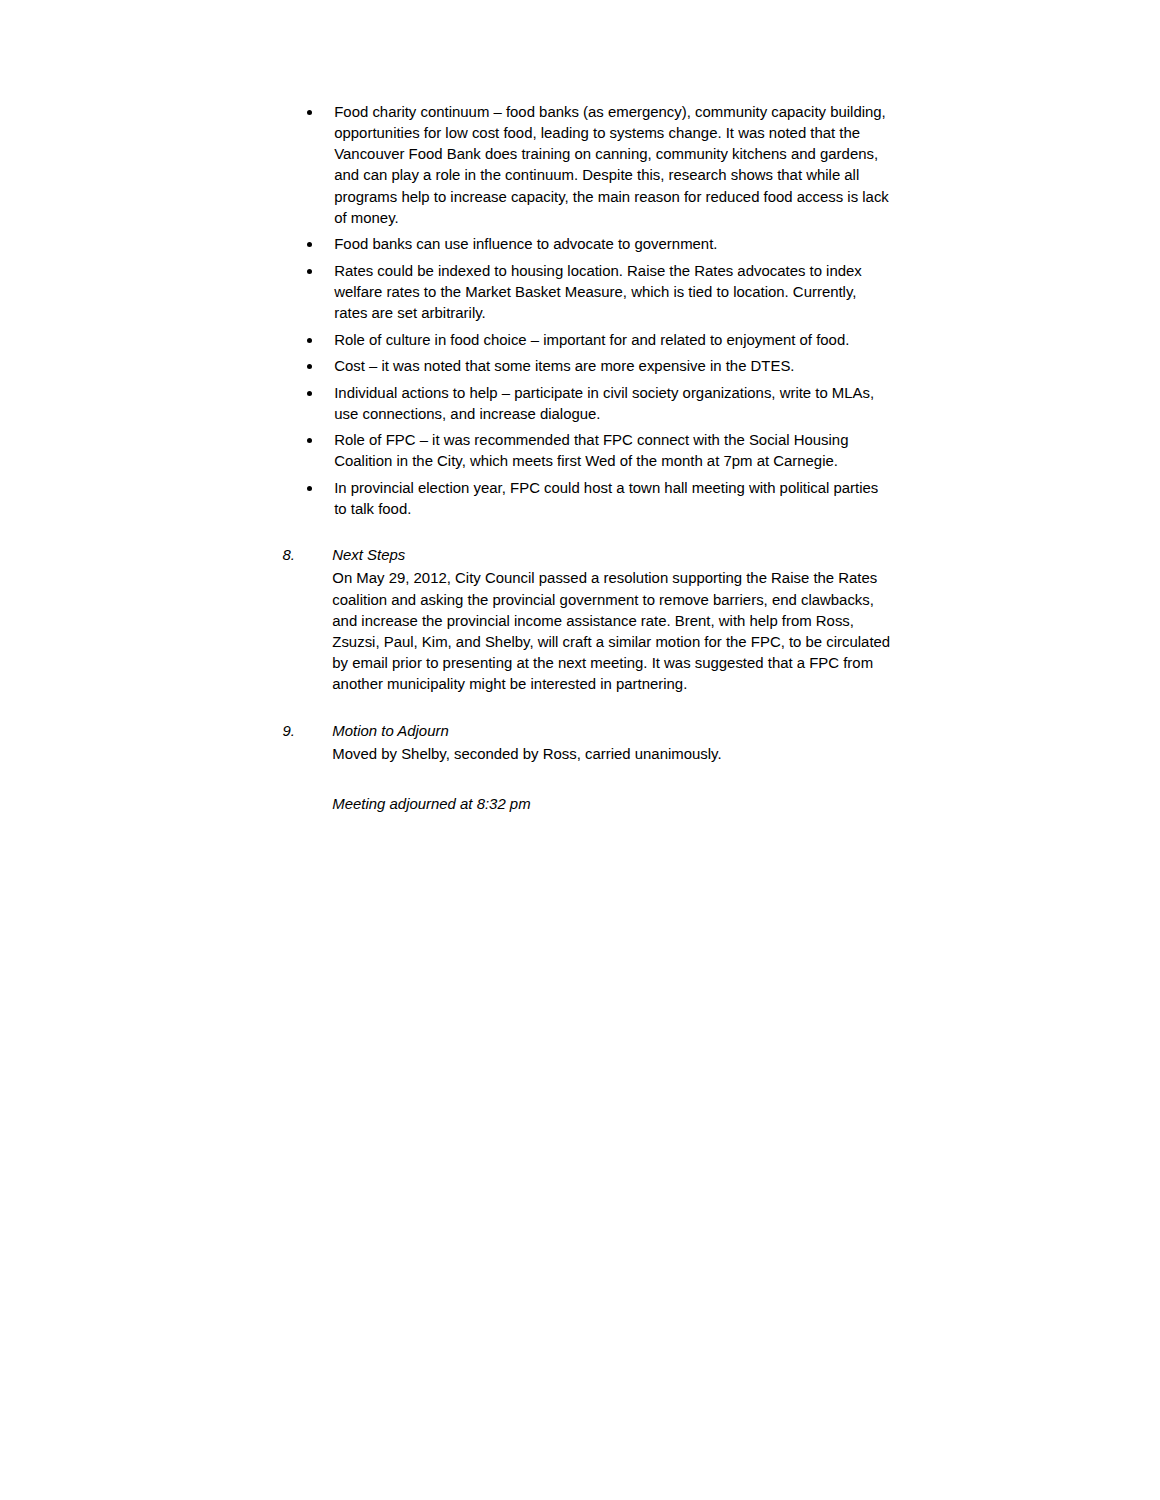Food charity continuum – food banks (as emergency), community capacity building, opportunities for low cost food, leading to systems change. It was noted that the Vancouver Food Bank does training on canning, community kitchens and gardens, and can play a role in the continuum. Despite this, research shows that while all programs help to increase capacity, the main reason for reduced food access is lack of money.
Food banks can use influence to advocate to government.
Rates could be indexed to housing location. Raise the Rates advocates to index welfare rates to the Market Basket Measure, which is tied to location. Currently, rates are set arbitrarily.
Role of culture in food choice – important for and related to enjoyment of food.
Cost – it was noted that some items are more expensive in the DTES.
Individual actions to help – participate in civil society organizations, write to MLAs, use connections, and increase dialogue.
Role of FPC – it was recommended that FPC connect with the Social Housing Coalition in the City, which meets first Wed of the month at 7pm at Carnegie.
In provincial election year, FPC could host a town hall meeting with political parties to talk food.
8.
Next Steps
On May 29, 2012, City Council passed a resolution supporting the Raise the Rates coalition and asking the provincial government to remove barriers, end clawbacks, and increase the provincial income assistance rate. Brent, with help from Ross, Zsuzsi, Paul, Kim, and Shelby, will craft a similar motion for the FPC, to be circulated by email prior to presenting at the next meeting. It was suggested that a FPC from another municipality might be interested in partnering.
9.
Motion to Adjourn
Moved by Shelby, seconded by Ross, carried unanimously.
Meeting adjourned at 8:32 pm